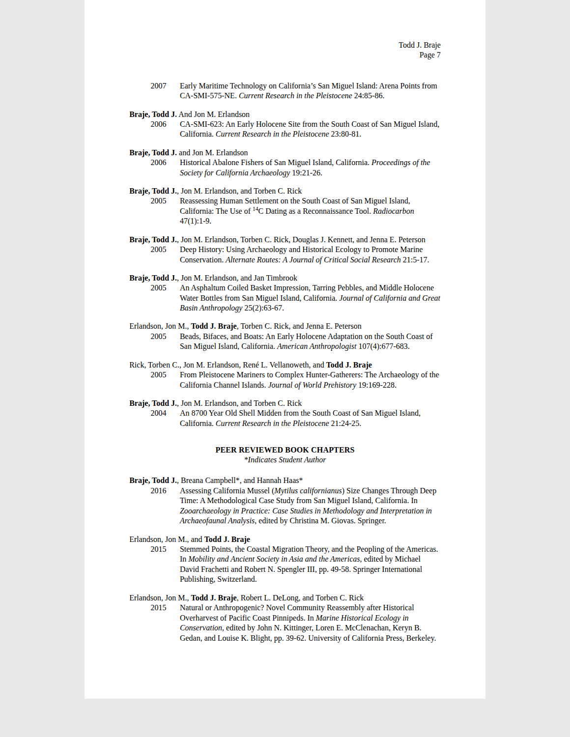Todd J. Braje
Page 7
2007 Early Maritime Technology on California’s San Miguel Island: Arena Points from CA-SMI-575-NE. Current Research in the Pleistocene 24:85-86.
Braje, Todd J. And Jon M. Erlandson
2006 CA-SMI-623: An Early Holocene Site from the South Coast of San Miguel Island, California. Current Research in the Pleistocene 23:80-81.
Braje, Todd J. and Jon M. Erlandson
2006 Historical Abalone Fishers of San Miguel Island, California. Proceedings of the Society for California Archaeology 19:21-26.
Braje, Todd J., Jon M. Erlandson, and Torben C. Rick
2005 Reassessing Human Settlement on the South Coast of San Miguel Island, California: The Use of 14C Dating as a Reconnaissance Tool. Radiocarbon 47(1):1-9.
Braje, Todd J., Jon M. Erlandson, Torben C. Rick, Douglas J. Kennett, and Jenna E. Peterson
2005 Deep History: Using Archaeology and Historical Ecology to Promote Marine Conservation. Alternate Routes: A Journal of Critical Social Research 21:5-17.
Braje, Todd J., Jon M. Erlandson, and Jan Timbrook
2005 An Asphaltum Coiled Basket Impression, Tarring Pebbles, and Middle Holocene Water Bottles from San Miguel Island, California. Journal of California and Great Basin Anthropology 25(2):63-67.
Erlandson, Jon M., Todd J. Braje, Torben C. Rick, and Jenna E. Peterson
2005 Beads, Bifaces, and Boats: An Early Holocene Adaptation on the South Coast of San Miguel Island, California. American Anthropologist 107(4):677-683.
Rick, Torben C., Jon M. Erlandson, René L. Vellanoweth, and Todd J. Braje
2005 From Pleistocene Mariners to Complex Hunter-Gatherers: The Archaeology of the California Channel Islands. Journal of World Prehistory 19:169-228.
Braje, Todd J., Jon M. Erlandson, and Torben C. Rick
2004 An 8700 Year Old Shell Midden from the South Coast of San Miguel Island, California. Current Research in the Pleistocene 21:24-25.
PEER REVIEWED BOOK CHAPTERS
*Indicates Student Author
Braje, Todd J., Breana Campbell*, and Hannah Haas*
2016 Assessing California Mussel (Mytilus californianus) Size Changes Through Deep Time: A Methodological Case Study from San Miguel Island, California. In Zooarchaeology in Practice: Case Studies in Methodology and Interpretation in Archaeofaunal Analysis, edited by Christina M. Giovas. Springer.
Erlandson, Jon M., and Todd J. Braje
2015 Stemmed Points, the Coastal Migration Theory, and the Peopling of the Americas. In Mobility and Ancient Society in Asia and the Americas, edited by Michael David Frachetti and Robert N. Spengler III, pp. 49-58. Springer International Publishing, Switzerland.
Erlandson, Jon M., Todd J. Braje, Robert L. DeLong, and Torben C. Rick
2015 Natural or Anthropogenic? Novel Community Reassembly after Historical Overharvest of Pacific Coast Pinnipeds. In Marine Historical Ecology in Conservation, edited by John N. Kittinger, Loren E. McClenachan, Keryn B. Gedan, and Louise K. Blight, pp. 39-62. University of California Press, Berkeley.